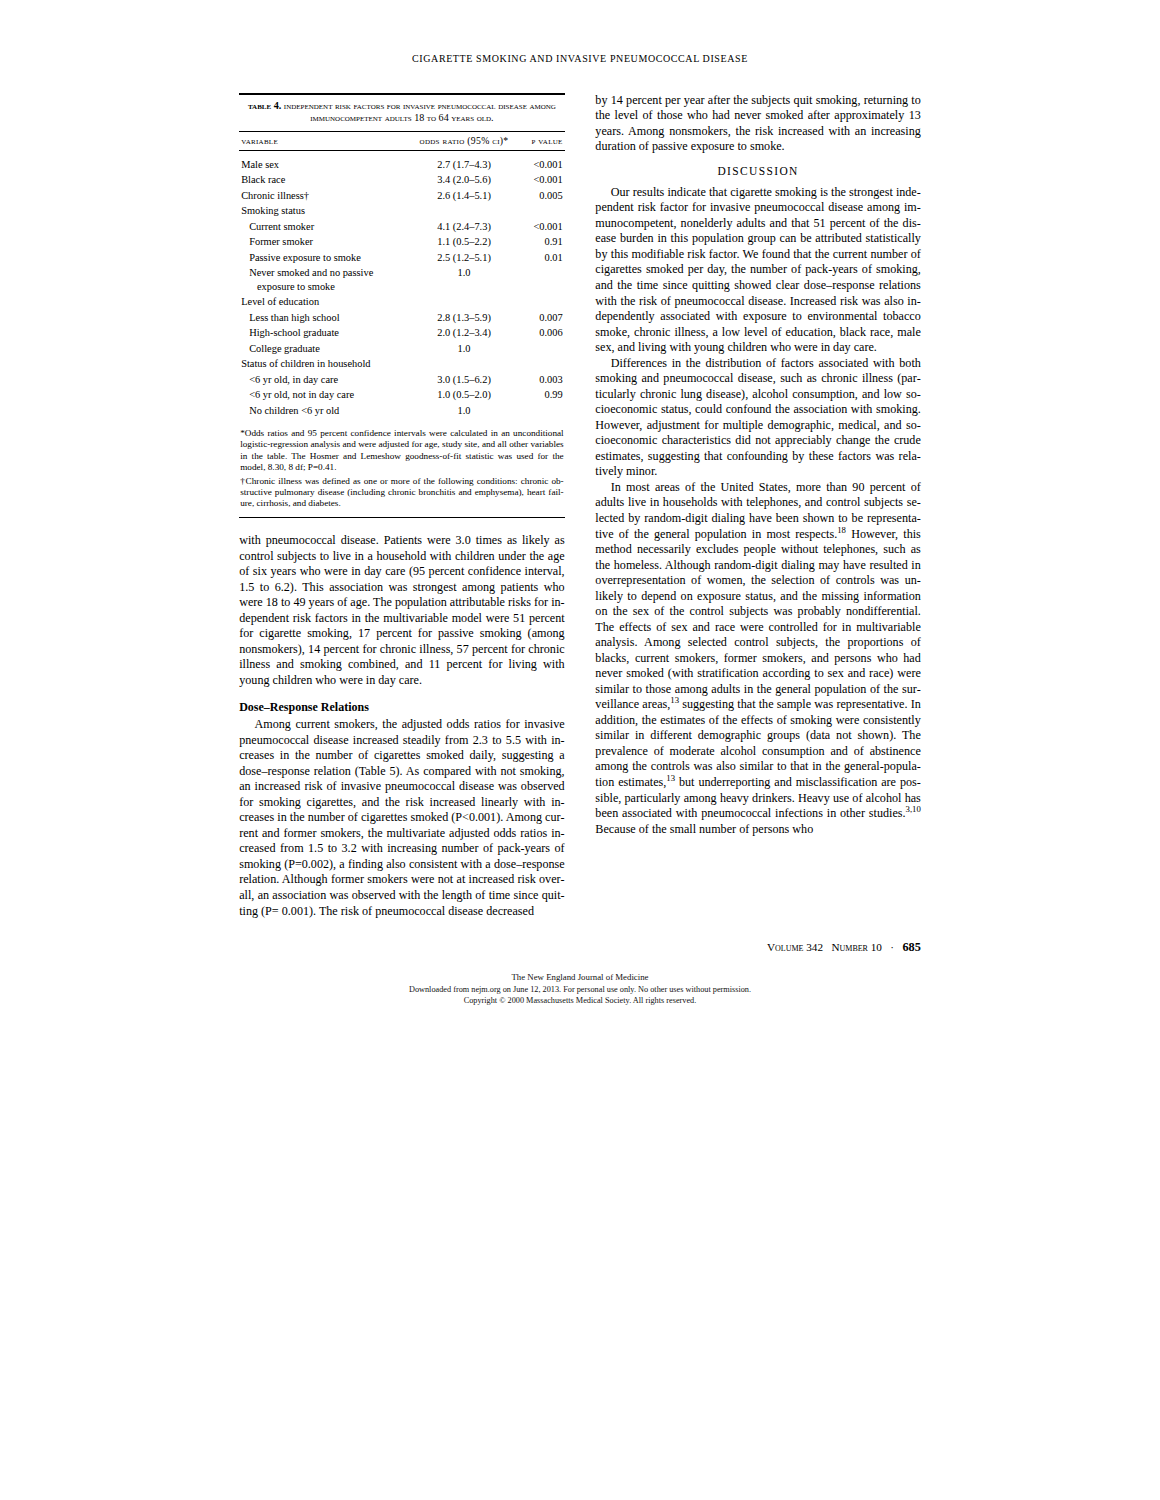Cigarette Smoking and Invasive Pneumococcal Disease
Table 4. Independent Risk Factors for Invasive Pneumococcal Disease among Immunocompetent Adults 18 to 64 Years Old.
| Variable | Odds Ratio (95% CI)* | P Value |
| --- | --- | --- |
| Male sex | 2.7 (1.7–4.3) | <0.001 |
| Black race | 3.4 (2.0–5.6) | <0.001 |
| Chronic illness† | 2.6 (1.4–5.1) | 0.005 |
| Smoking status | | |
| Current smoker | 4.1 (2.4–7.3) | <0.001 |
| Former smoker | 1.1 (0.5–2.2) | 0.91 |
| Passive exposure to smoke | 2.5 (1.2–5.1) | 0.01 |
| Never smoked and no passive exposure to smoke | 1.0 | |
| Level of education | | |
| Less than high school | 2.8 (1.3–5.9) | 0.007 |
| High-school graduate | 2.0 (1.2–3.4) | 0.006 |
| College graduate | 1.0 | |
| Status of children in household | | |
| <6 yr old, in day care | 3.0 (1.5–6.2) | 0.003 |
| <6 yr old, not in day care | 1.0 (0.5–2.0) | 0.99 |
| No children <6 yr old | 1.0 | |
*Odds ratios and 95 percent confidence intervals were calculated in an unconditional logistic-regression analysis and were adjusted for age, study site, and all other variables in the table. The Hosmer and Lemeshow goodness-of-fit statistic was used for the model, 8.30, 8 df; P=0.41.
†Chronic illness was defined as one or more of the following conditions: chronic obstructive pulmonary disease (including chronic bronchitis and emphysema), heart failure, cirrhosis, and diabetes.
with pneumococcal disease. Patients were 3.0 times as likely as control subjects to live in a household with children under the age of six years who were in day care (95 percent confidence interval, 1.5 to 6.2). This association was strongest among patients who were 18 to 49 years of age. The population attributable risks for independent risk factors in the multivariable model were 51 percent for cigarette smoking, 17 percent for passive smoking (among nonsmokers), 14 percent for chronic illness, 57 percent for chronic illness and smoking combined, and 11 percent for living with young children who were in day care.
Dose–Response Relations
Among current smokers, the adjusted odds ratios for invasive pneumococcal disease increased steadily from 2.3 to 5.5 with increases in the number of cigarettes smoked daily, suggesting a dose–response relation (Table 5). As compared with not smoking, an increased risk of invasive pneumococcal disease was observed for smoking cigarettes, and the risk increased linearly with increases in the number of cigarettes smoked (P<0.001). Among current and former smokers, the multivariate adjusted odds ratios increased from 1.5 to 3.2 with increasing number of pack-years of smoking (P=0.002), a finding also consistent with a dose–response relation. Although former smokers were not at increased risk overall, an association was observed with the length of time since quitting (P= 0.001). The risk of pneumococcal disease decreased
by 14 percent per year after the subjects quit smoking, returning to the level of those who had never smoked after approximately 13 years. Among nonsmokers, the risk increased with an increasing duration of passive exposure to smoke.
Discussion
Our results indicate that cigarette smoking is the strongest independent risk factor for invasive pneumococcal disease among immunocompetent, nonelderly adults and that 51 percent of the disease burden in this population group can be attributed statistically by this modifiable risk factor. We found that the current number of cigarettes smoked per day, the number of pack-years of smoking, and the time since quitting showed clear dose–response relations with the risk of pneumococcal disease. Increased risk was also independently associated with exposure to environmental tobacco smoke, chronic illness, a low level of education, black race, male sex, and living with young children who were in day care.
Differences in the distribution of factors associated with both smoking and pneumococcal disease, such as chronic illness (particularly chronic lung disease), alcohol consumption, and low socioeconomic status, could confound the association with smoking. However, adjustment for multiple demographic, medical, and socioeconomic characteristics did not appreciably change the crude estimates, suggesting that confounding by these factors was relatively minor.
In most areas of the United States, more than 90 percent of adults live in households with telephones, and control subjects selected by random-digit dialing have been shown to be representative of the general population in most respects.18 However, this method necessarily excludes people without telephones, such as the homeless. Although random-digit dialing may have resulted in overrepresentation of women, the selection of controls was unlikely to depend on exposure status, and the missing information on the sex of the control subjects was probably nondifferential. The effects of sex and race were controlled for in multivariable analysis. Among selected control subjects, the proportions of blacks, current smokers, former smokers, and persons who had never smoked (with stratification according to sex and race) were similar to those among adults in the general population of the surveillance areas,13 suggesting that the sample was representative. In addition, the estimates of the effects of smoking were consistently similar in different demographic groups (data not shown). The prevalence of moderate alcohol consumption and of abstinence among the controls was also similar to that in the general-population estimates,13 but underreporting and misclassification are possible, particularly among heavy drinkers. Heavy use of alcohol has been associated with pneumococcal infections in other studies.3,10 Because of the small number of persons who
Volume 342 Number 10 · 685
The New England Journal of Medicine
Downloaded from nejm.org on June 12, 2013. For personal use only. No other uses without permission.
Copyright © 2000 Massachusetts Medical Society. All rights reserved.